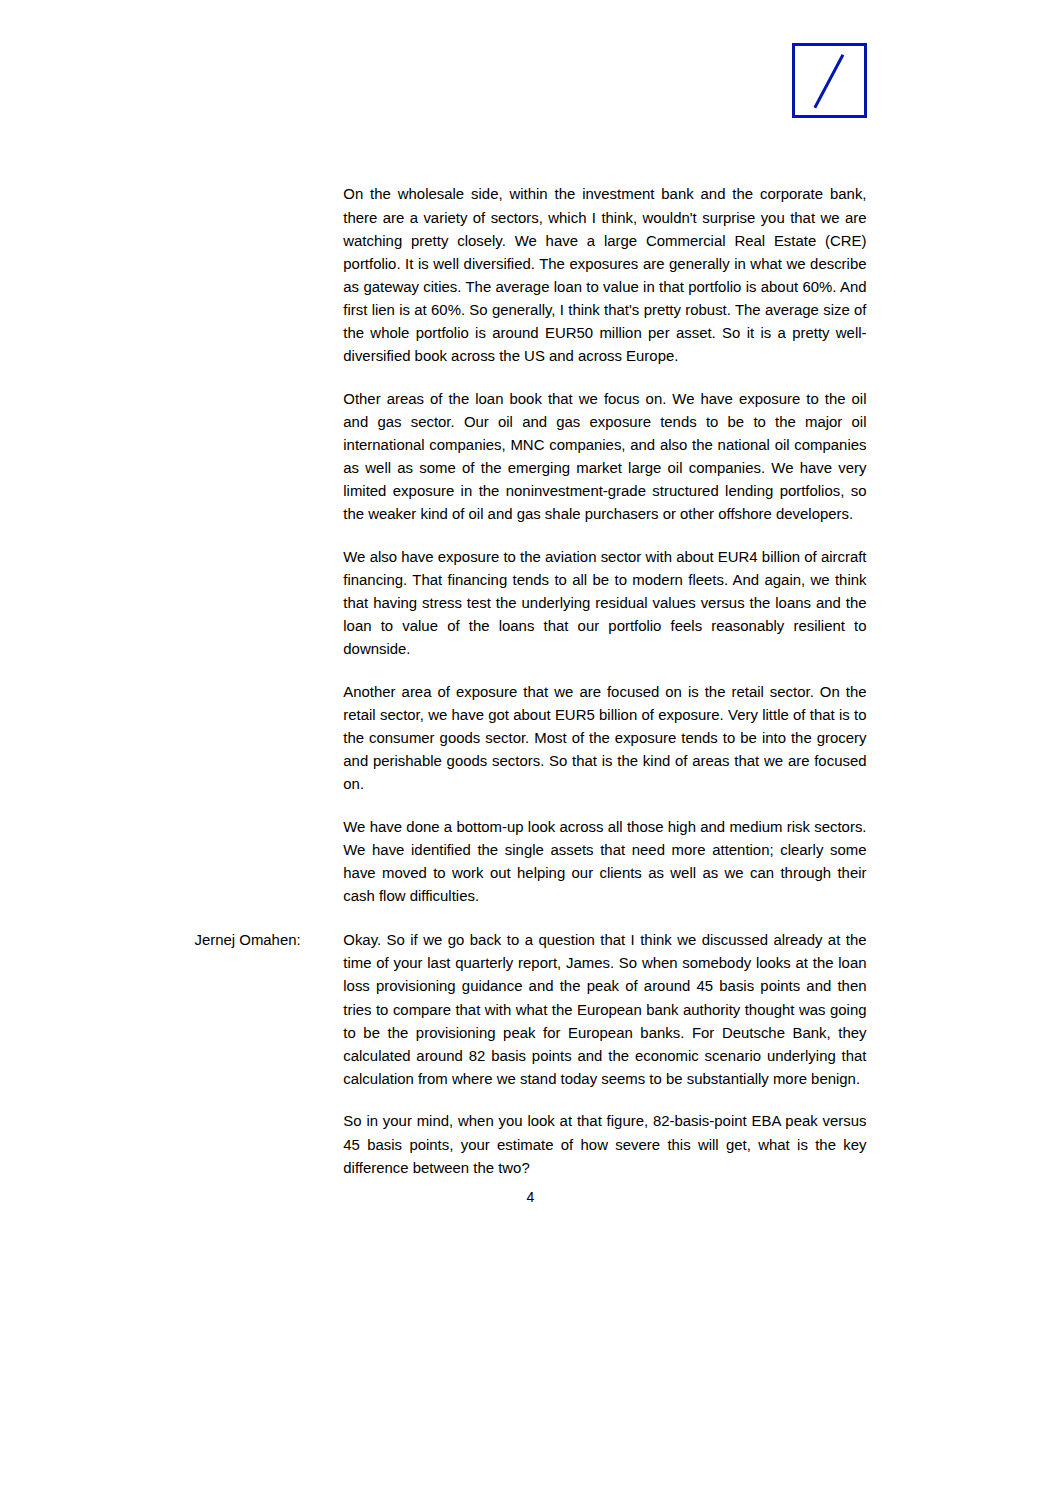On the wholesale side, within the investment bank and the corporate bank, there are a variety of sectors, which I think, wouldn't surprise you that we are watching pretty closely. We have a large Commercial Real Estate (CRE) portfolio. It is well diversified. The exposures are generally in what we describe as gateway cities. The average loan to value in that portfolio is about 60%. And first lien is at 60%. So generally, I think that's pretty robust. The average size of the whole portfolio is around EUR50 million per asset. So it is a pretty well-diversified book across the US and across Europe.
Other areas of the loan book that we focus on. We have exposure to the oil and gas sector. Our oil and gas exposure tends to be to the major oil international companies, MNC companies, and also the national oil companies as well as some of the emerging market large oil companies. We have very limited exposure in the noninvestment-grade structured lending portfolios, so the weaker kind of oil and gas shale purchasers or other offshore developers.
We also have exposure to the aviation sector with about EUR4 billion of aircraft financing. That financing tends to all be to modern fleets. And again, we think that having stress test the underlying residual values versus the loans and the loan to value of the loans that our portfolio feels reasonably resilient to downside.
Another area of exposure that we are focused on is the retail sector. On the retail sector, we have got about EUR5 billion of exposure. Very little of that is to the consumer goods sector. Most of the exposure tends to be into the grocery and perishable goods sectors. So that is the kind of areas that we are focused on.
We have done a bottom-up look across all those high and medium risk sectors. We have identified the single assets that need more attention; clearly some have moved to work out helping our clients as well as we can through their cash flow difficulties.
Jernej Omahen:
Okay. So if we go back to a question that I think we discussed already at the time of your last quarterly report, James. So when somebody looks at the loan loss provisioning guidance and the peak of around 45 basis points and then tries to compare that with what the European bank authority thought was going to be the provisioning peak for European banks. For Deutsche Bank, they calculated around 82 basis points and the economic scenario underlying that calculation from where we stand today seems to be substantially more benign.
So in your mind, when you look at that figure, 82-basis-point EBA peak versus 45 basis points, your estimate of how severe this will get, what is the key difference between the two?
4